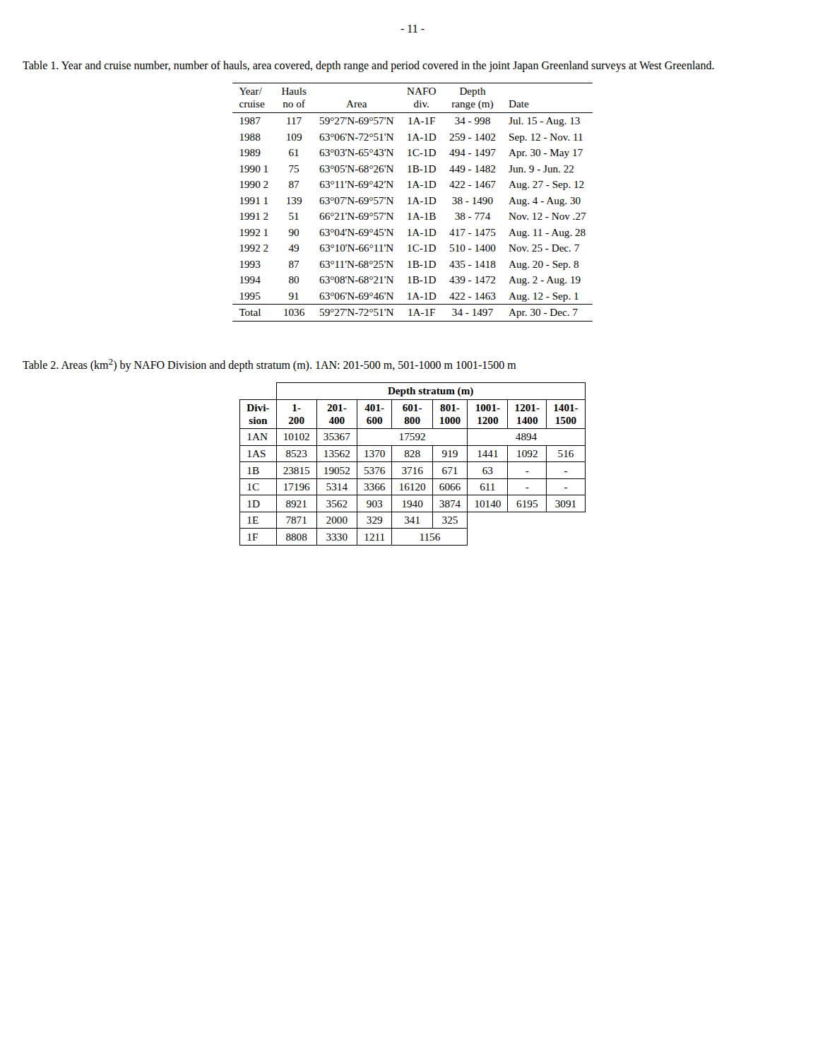- 11 -
Table 1. Year and cruise number, number of hauls, area covered, depth range and period covered in the joint Japan Greenland surveys at West Greenland.
| Year/ cruise | Hauls no of | Area | NAFO div. | Depth range (m) | Date |
| --- | --- | --- | --- | --- | --- |
| 1987 | 117 | 59°27'N-69°57'N | 1A-1F | 34 - 998 | Jul. 15 - Aug. 13 |
| 1988 | 109 | 63°06'N-72°51'N | 1A-1D | 259 - 1402 | Sep. 12 - Nov. 11 |
| 1989 | 61 | 63°03'N-65°43'N | 1C-1D | 494 - 1497 | Apr. 30 - May 17 |
| 1990 1 | 75 | 63°05'N-68°26'N | 1B-1D | 449 - 1482 | Jun. 9 - Jun. 22 |
| 1990 2 | 87 | 63°11'N-69°42'N | 1A-1D | 422 - 1467 | Aug. 27 - Sep. 12 |
| 1991 1 | 139 | 63°07'N-69°57'N | 1A-1D | 38 - 1490 | Aug. 4 - Aug. 30 |
| 1991 2 | 51 | 66°21'N-69°57'N | 1A-1B | 38 - 774 | Nov. 12 - Nov .27 |
| 1992 1 | 90 | 63°04'N-69°45'N | 1A-1D | 417 - 1475 | Aug. 11 - Aug. 28 |
| 1992 2 | 49 | 63°10'N-66°11'N | 1C-1D | 510 - 1400 | Nov. 25 - Dec. 7 |
| 1993 | 87 | 63°11'N-68°25'N | 1B-1D | 435 - 1418 | Aug. 20 - Sep. 8 |
| 1994 | 80 | 63°08'N-68°21'N | 1B-1D | 439 - 1472 | Aug. 2 - Aug. 19 |
| 1995 | 91 | 63°06'N-69°46'N | 1A-1D | 422 - 1463 | Aug. 12 - Sep. 1 |
| Total | 1036 | 59°27'N-72°51'N | 1A-1F | 34 - 1497 | Apr. 30 - Dec. 7 |
Table 2. Areas (km2) by NAFO Division and depth stratum (m). 1AN: 201-500 m, 501-1000 m 1001-1500 m
| | Depth stratum (m) |
| --- | --- |
| Divi- sion | 1- 200 | 201- 400 | 401- 600 | 601- 800 | 801- 1000 | 1001- 1200 | 1201- 1400 | 1401- 1500 |
| 1AN | 10102 | 35367 | 17592 | 4894 |
| 1AS | 8523 | 13562 | 1370 | 828 | 919 | 1441 | 1092 | 516 |
| 1B | 23815 | 19052 | 5376 | 3716 | 671 | 63 | - | - |
| 1C | 17196 | 5314 | 3366 | 16120 | 6066 | 611 | - | - |
| 1D | 8921 | 3562 | 903 | 1940 | 3874 | 10140 | 6195 | 3091 |
| 1E | 7871 | 2000 | 329 | 341 | 325 | | | |
| 1F | 8808 | 3330 | 1211 | 1156 | | | |